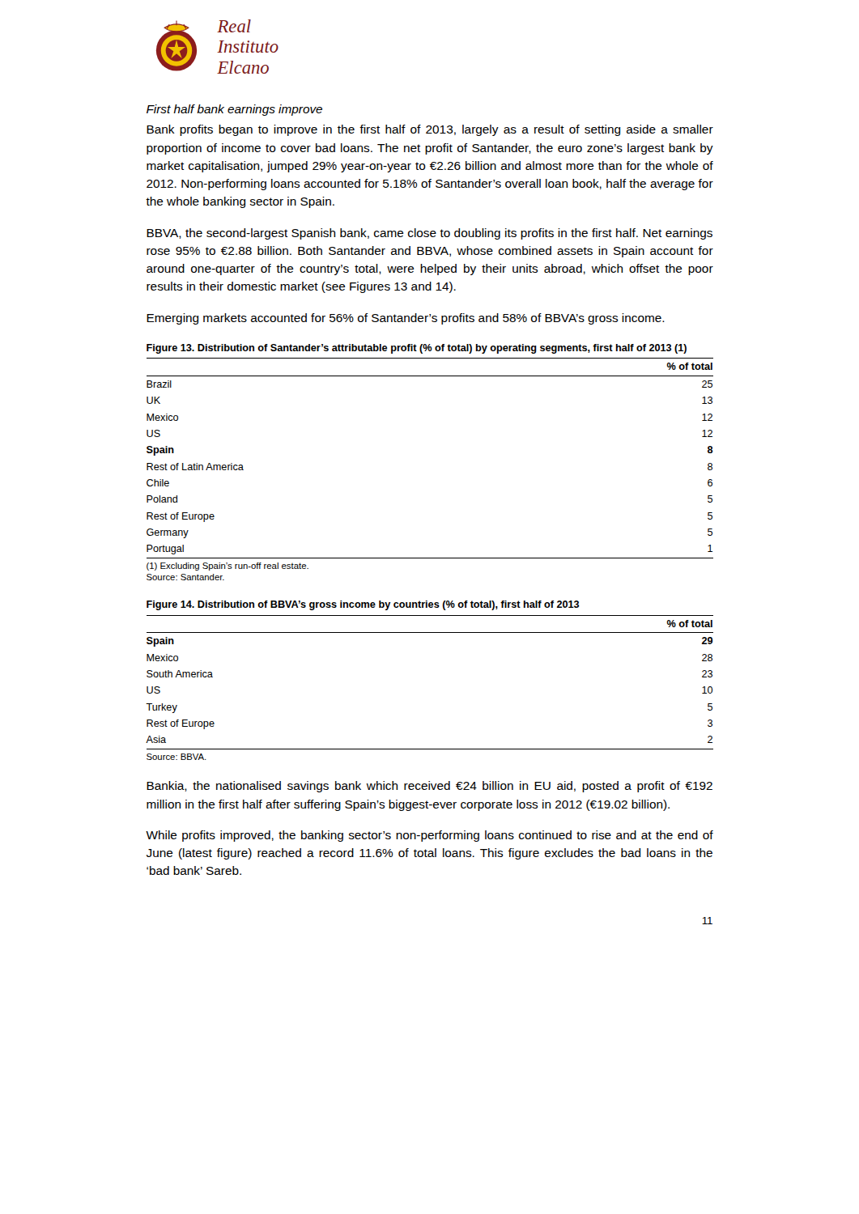Real Instituto Elcano
First half bank earnings improve
Bank profits began to improve in the first half of 2013, largely as a result of setting aside a smaller proportion of income to cover bad loans. The net profit of Santander, the euro zone’s largest bank by market capitalisation, jumped 29% year-on-year to €2.26 billion and almost more than for the whole of 2012. Non-performing loans accounted for 5.18% of Santander’s overall loan book, half the average for the whole banking sector in Spain.
BBVA, the second-largest Spanish bank, came close to doubling its profits in the first half. Net earnings rose 95% to €2.88 billion. Both Santander and BBVA, whose combined assets in Spain account for around one-quarter of the country’s total, were helped by their units abroad, which offset the poor results in their domestic market (see Figures 13 and 14).
Emerging markets accounted for 56% of Santander’s profits and 58% of BBVA’s gross income.
Figure 13. Distribution of Santander’s attributable profit (% of total) by operating segments, first half of 2013 (1)
| | % of total |
| --- | --- |
| Brazil | 25 |
| UK | 13 |
| Mexico | 12 |
| US | 12 |
| Spain | 8 |
| Rest of Latin America | 8 |
| Chile | 6 |
| Poland | 5 |
| Rest of Europe | 5 |
| Germany | 5 |
| Portugal | 1 |
(1) Excluding Spain’s run-off real estate.
Source: Santander.
Figure 14. Distribution of BBVA’s gross income by countries (% of total), first half of 2013
| | % of total |
| --- | --- |
| Spain | 29 |
| Mexico | 28 |
| South America | 23 |
| US | 10 |
| Turkey | 5 |
| Rest of Europe | 3 |
| Asia | 2 |
Source: BBVA.
Bankia, the nationalised savings bank which received €24 billion in EU aid, posted a profit of €192 million in the first half after suffering Spain’s biggest-ever corporate loss in 2012 (€19.02 billion).
While profits improved, the banking sector’s non-performing loans continued to rise and at the end of June (latest figure) reached a record 11.6% of total loans. This figure excludes the bad loans in the ‘bad bank’ Sareb.
11